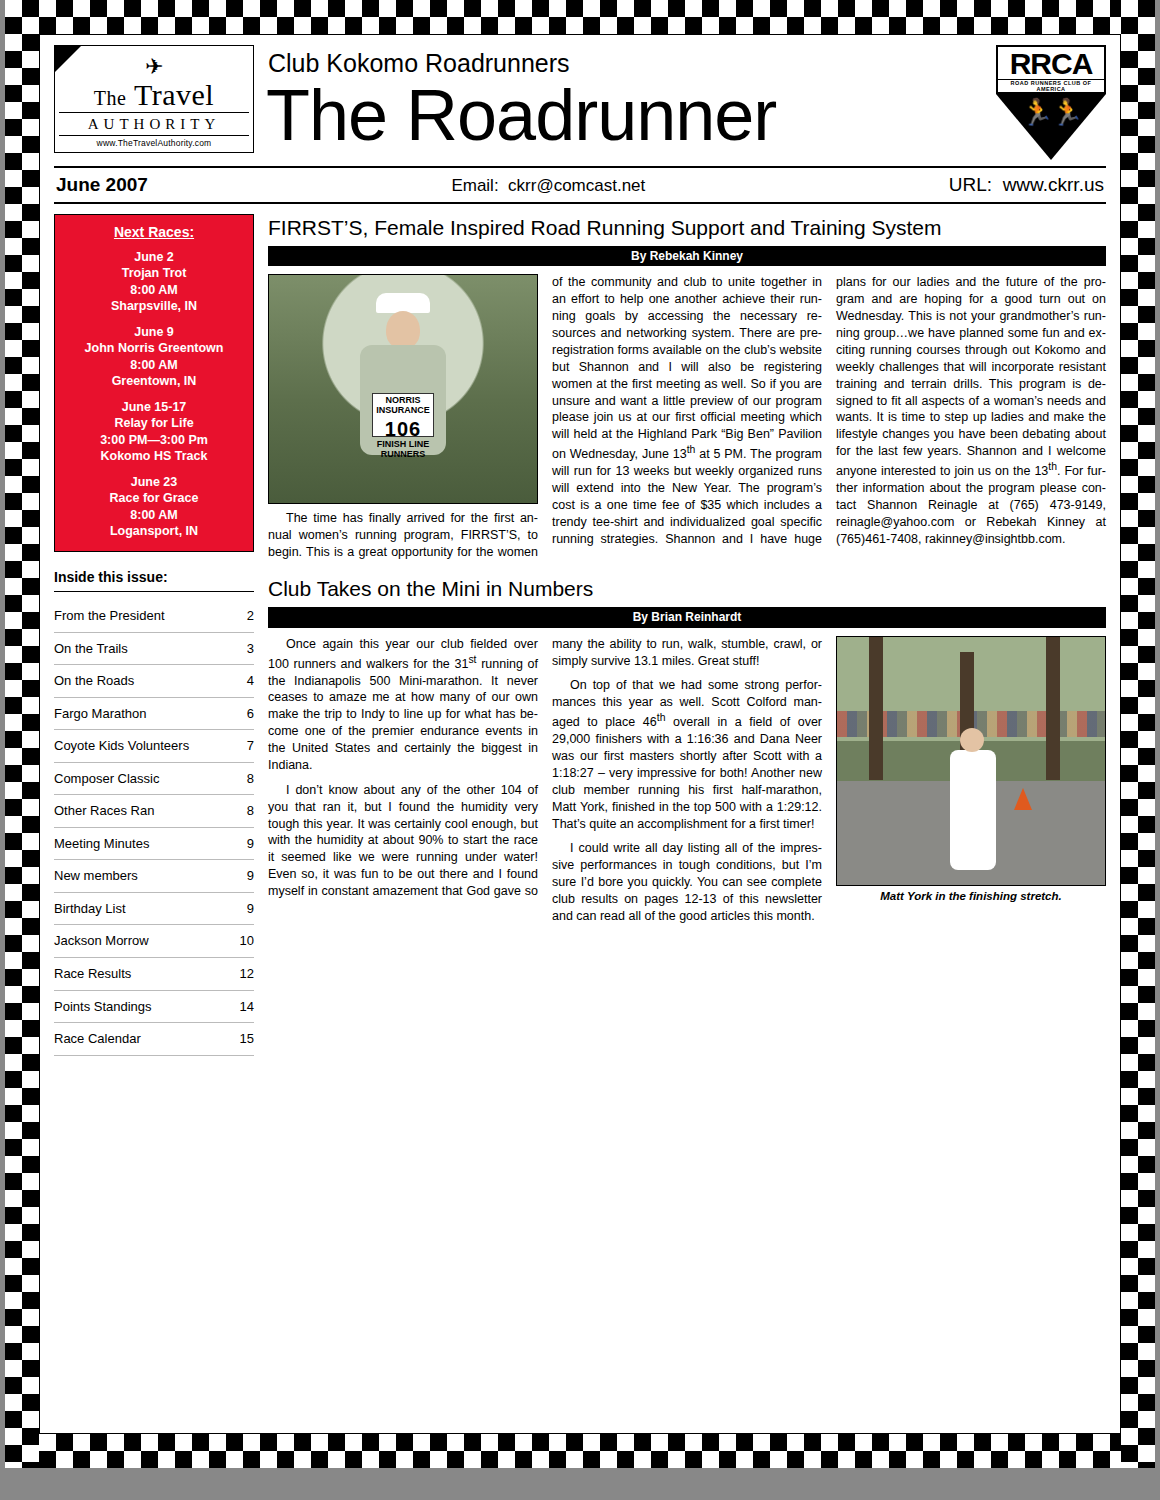✈
The Travel
AUTHORITY
www.TheTravelAuthority.com
Club Kokomo Roadrunners
The Roadrunner
RRCA
ROAD RUNNERS CLUB OF AMERICA
🏃🏃
June 2007
Email: ckrr@comcast.net
URL: www.ckrr.us
Next Races:
June 2
Trojan Trot
8:00 AM
Sharpsville, IN
June 9
John Norris Greentown
8:00 AM
Greentown, IN
June 15-17
Relay for Life
3:00 PM—3:00 Pm
Kokomo HS Track
June 23
Race for Grace
8:00 AM
Logansport, IN
Inside this issue:
From the President 2
On the Trails 3
On the Roads 4
Fargo Marathon 6
Coyote Kids Volunteers 7
Composer Classic 8
Other Races Ran 8
Meeting Minutes 9
New members 9
Birthday List 9
Jackson Morrow 10
Race Results 12
Points Standings 14
Race Calendar 15
FIRRST’S, Female Inspired Road Running Support and Training System
By Rebekah Kinney
NORRIS INSURANCE106 FINISH LINE RUNNERS
The time has finally arrived for the first annual women’s running program, FIRRST’S, to begin. This is a great opportunity for the women of the community and club to unite together in an effort to help one another achieve their running goals by accessing the necessary resources and networking system. There are pre-registration forms available on the club’s website but Shannon and I will also be registering women at the first meeting as well. So if you are unsure and want a little preview of our program please join us at our first official meeting which will held at the Highland Park “Big Ben” Pavilion on Wednesday, June 13th at 5 PM. The program will run for 13 weeks but weekly organized runs will extend into the New Year. The program’s cost is a one time fee of $35 which includes a trendy tee-shirt and individualized goal specific running strategies. Shannon and I have huge plans for our ladies and the future of the program and are hoping for a good turn out on Wednesday. This is not your grandmother’s running group…we have planned some fun and exciting running courses through out Kokomo and weekly challenges that will incorporate resistant training and terrain drills. This program is designed to fit all aspects of a woman’s needs and wants. It is time to step up ladies and make the lifestyle changes you have been debating about for the last few years. Shannon and I welcome anyone interested to join us on the 13th. For further information about the program please contact Shannon Reinagle at (765) 473-9149, reinagle@yahoo.com or Rebekah Kinney at (765)461-7408, rakinney@insightbb.com.
Club Takes on the Mini in Numbers
By Brian Reinhardt
Once again this year our club fielded over 100 runners and walkers for the 31st running of the Indianapolis 500 Mini-marathon. It never ceases to amaze me at how many of our own make the trip to Indy to line up for what has become one of the premier endurance events in the United States and certainly the biggest in Indiana.
I don’t know about any of the other 104 of you that ran it, but I found the humidity very tough this year. It was certainly cool enough, but with the humidity at about 90% to start the race it seemed like we were running under water! Even so, it was fun to be out there and I found myself in constant amazement that God gave so many the ability to run, walk, stumble, crawl, or simply survive 13.1 miles. Great stuff!
On top of that we had some strong performances this year as well. Scott Colford managed to place 46th overall in a field of over 29,000 finishers with a 1:16:36 and Dana Neer was our first masters shortly after Scott with a 1:18:27 – very impressive for both! Another new club member running his first half-marathon, Matt York, finished in the top 500 with a 1:29:12. That’s quite an accomplishment for a first timer!
I could write all day listing all of the impressive performances in tough conditions, but I’m sure I’d bore you quickly. You can see complete club results on pages 12-13 of this newsletter and can read all of the good articles this month.
Matt York in the finishing stretch.